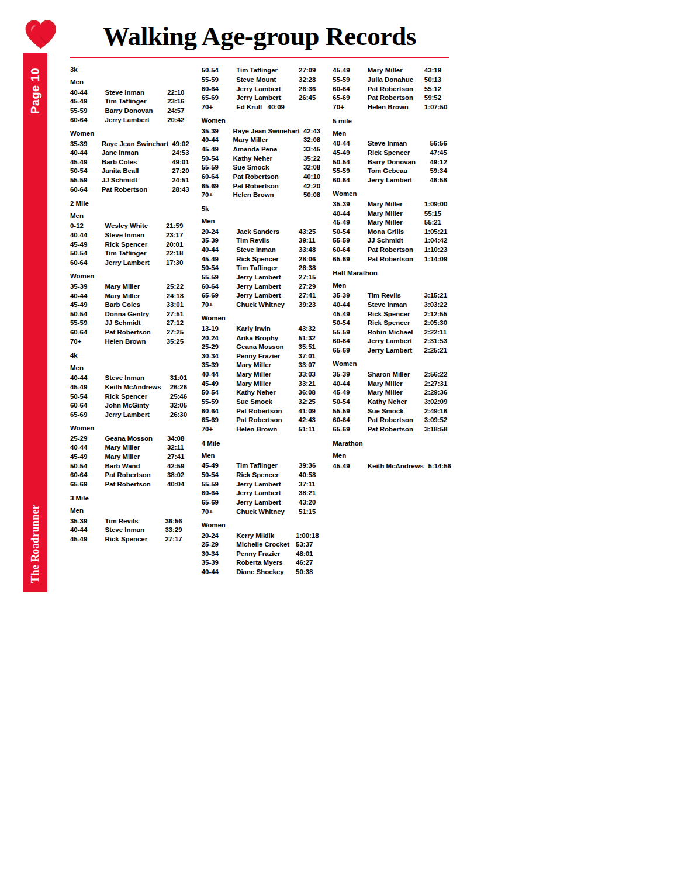Walking Age-group Records
Page 10
The Roadrunner
3k
Men
| 40-44 | Steve Inman | 22:10 |
| 45-49 | Tim Taflinger | 23:16 |
| 55-59 | Barry Donovan | 24:57 |
| 60-64 | Jerry Lambert | 20:42 |
Women
| 35-39 | Raye Jean Swinehart | 49:02 |
| 40-44 | Jane Inman | 24:53 |
| 45-49 | Barb Coles | 49:01 |
| 50-54 | Janita Beall | 27:20 |
| 55-59 | JJ Schmidt | 24:51 |
| 60-64 | Pat Robertson | 28:43 |
2 Mile
Men
| 0-12 | Wesley White | 21:59 |
| 40-44 | Steve Inman | 23:17 |
| 45-49 | Rick Spencer | 20:01 |
| 50-54 | Tim Taflinger | 22:18 |
| 60-64 | Jerry Lambert | 17:30 |
Women
| 35-39 | Mary Miller | 25:22 |
| 40-44 | Mary Miller | 24:18 |
| 45-49 | Barb Coles | 33:01 |
| 50-54 | Donna Gentry | 27:51 |
| 55-59 | JJ Schmidt | 27:12 |
| 60-64 | Pat Robertson | 27:25 |
| 70+ | Helen Brown | 35:25 |
4k
Men
| 40-44 | Steve Inman | 31:01 |
| 45-49 | Keith McAndrews | 26:26 |
| 50-54 | Rick Spencer | 25:46 |
| 60-64 | John McGinty | 32:05 |
| 65-69 | Jerry Lambert | 26:30 |
Women
| 25-29 | Geana Mosson | 34:08 |
| 40-44 | Mary Miller | 32:11 |
| 45-49 | Mary Miller | 27:41 |
| 50-54 | Barb Wand | 42:59 |
| 60-64 | Pat Robertson | 38:02 |
| 65-69 | Pat Robertson | 40:04 |
3 Mile
Men
| 35-39 | Tim Revils | 36:56 |
| 40-44 | Steve Inman | 33:29 |
| 45-49 | Rick Spencer | 27:17 |
| 50-54 | Tim Taflinger | 27:09 |
| 55-59 | Steve Mount | 32:28 |
| 60-64 | Jerry Lambert | 26:36 |
| 65-69 | Jerry Lambert | 26:45 |
| 70+ | Ed Krull 40:09 | |
Women
| 35-39 | Raye Jean Swinehart | 42:43 |
| 40-44 | Mary Miller | 32:08 |
| 45-49 | Amanda Pena | 33:45 |
| 50-54 | Kathy Neher | 35:22 |
| 55-59 | Sue Smock | 32:08 |
| 60-64 | Pat Robertson | 40:10 |
| 65-69 | Pat Robertson | 42:20 |
| 70+ | Helen Brown | 50:08 |
5k
Men
| 20-24 | Jack Sanders | 43:25 |
| 35-39 | Tim Revils | 39:11 |
| 40-44 | Steve Inman | 33:48 |
| 45-49 | Rick Spencer | 28:06 |
| 50-54 | Tim Taflinger | 28:38 |
| 55-59 | Jerry Lambert | 27:15 |
| 60-64 | Jerry Lambert | 27:29 |
| 65-69 | Jerry Lambert | 27:41 |
| 70+ | Chuck Whitney | 39:23 |
Women
| 13-19 | Karly Irwin | 43:32 |
| 20-24 | Arika Brophy | 51:32 |
| 25-29 | Geana Mosson | 35:51 |
| 30-34 | Penny Frazier | 37:01 |
| 35-39 | Mary Miller | 33:07 |
| 40-44 | Mary Miller | 33:03 |
| 45-49 | Mary Miller | 33:21 |
| 50-54 | Kathy Neher | 36:08 |
| 55-59 | Sue Smock | 32:25 |
| 60-64 | Pat Robertson | 41:09 |
| 65-69 | Pat Robertson | 42:43 |
| 70+ | Helen Brown | 51:11 |
4 Mile
Men
| 45-49 | Tim Taflinger | 39:36 |
| 50-54 | Rick Spencer | 40:58 |
| 55-59 | Jerry Lambert | 37:11 |
| 60-64 | Jerry Lambert | 38:21 |
| 65-69 | Jerry Lambert | 43:20 |
| 70+ | Chuck Whitney | 51:15 |
Women
| 20-24 | Kerry Miklik | 1:00:18 |
| 25-29 | Michelle Crocket | 53:37 |
| 30-34 | Penny Frazier | 48:01 |
| 35-39 | Roberta Myers | 46:27 |
| 40-44 | Diane Shockey | 50:38 |
| 45-49 | Mary Miller | 43:19 |
| 55-59 | Julia Donahue | 50:13 |
| 60-64 | Pat Robertson | 55:12 |
| 65-69 | Pat Robertson | 59:52 |
| 70+ | Helen Brown | 1:07:50 |
5 mile
Men
| 40-44 | Steve Inman | 56:56 |
| 45-49 | Rick Spencer | 47:45 |
| 50-54 | Barry Donovan | 49:12 |
| 55-59 | Tom Gebeau | 59:34 |
| 60-64 | Jerry Lambert | 46:58 |
Women
| 35-39 | Mary Miller | 1:09:00 |
| 40-44 | Mary Miller | 55:15 |
| 45-49 | Mary Miller | 55:21 |
| 50-54 | Mona Grills | 1:05:21 |
| 55-59 | JJ Schmidt | 1:04:42 |
| 60-64 | Pat Robertson | 1:10:23 |
| 65-69 | Pat Robertson | 1:14:09 |
Half Marathon
Men
| 35-39 | Tim Revils | 3:15:21 |
| 40-44 | Steve Inman | 3:03:22 |
| 45-49 | Rick Spencer | 2:12:55 |
| 50-54 | Rick Spencer | 2:05:30 |
| 55-59 | Robin Michael | 2:22:11 |
| 60-64 | Jerry Lambert | 2:31:53 |
| 65-69 | Jerry Lambert | 2:25:21 |
Women
| 35-39 | Sharon Miller | 2:56:22 |
| 40-44 | Mary Miller | 2:27:31 |
| 45-49 | Mary Miller | 2:29:36 |
| 50-54 | Kathy Neher | 3:02:09 |
| 55-59 | Sue Smock | 2:49:16 |
| 60-64 | Pat Robertson | 3:09:52 |
| 65-69 | Pat Robertson | 3:18:58 |
Marathon
Men
| 45-49 | Keith McAndrews | 5:14:56 |